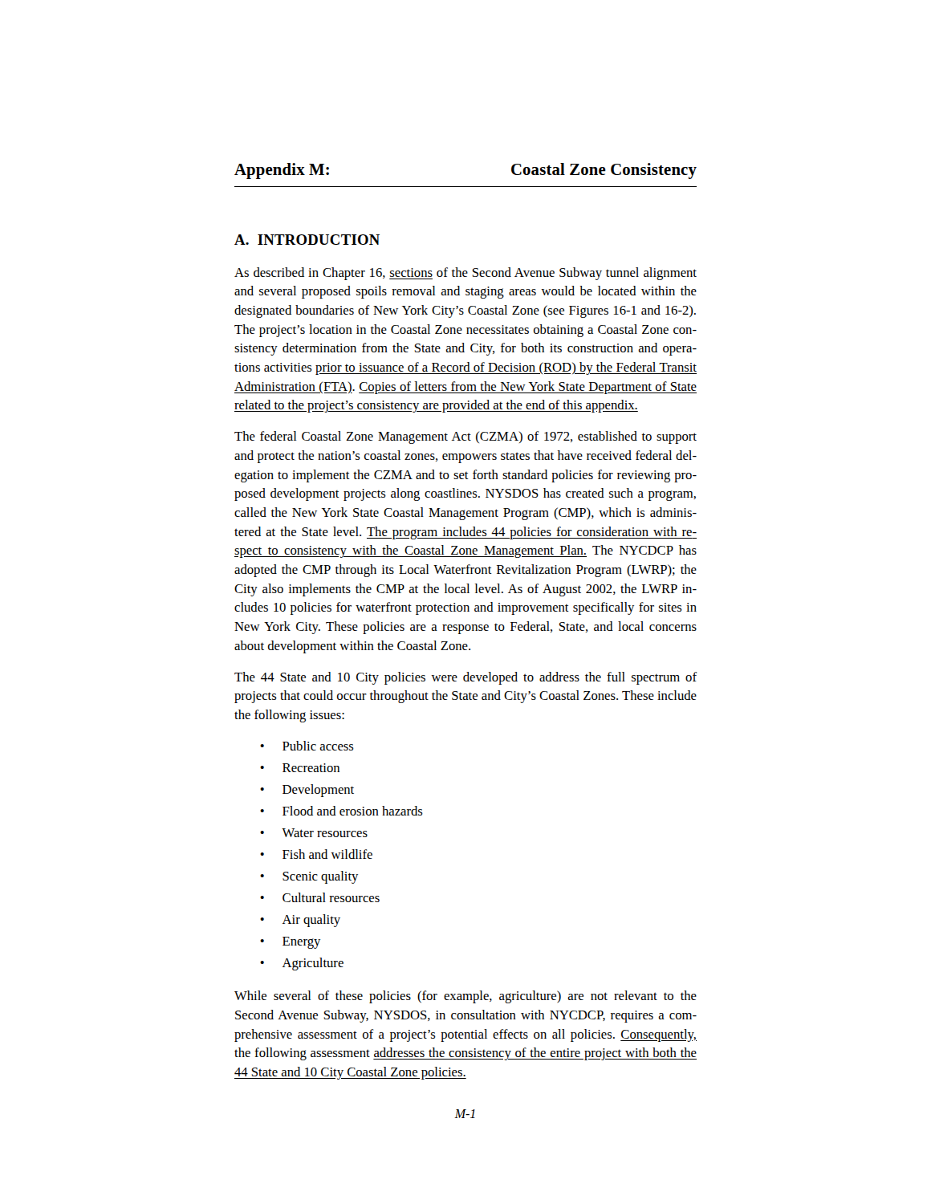Appendix M: Coastal Zone Consistency
A. INTRODUCTION
As described in Chapter 16, sections of the Second Avenue Subway tunnel alignment and several proposed spoils removal and staging areas would be located within the designated boundaries of New York City’s Coastal Zone (see Figures 16-1 and 16-2). The project’s location in the Coastal Zone necessitates obtaining a Coastal Zone consistency determination from the State and City, for both its construction and operations activities prior to issuance of a Record of Decision (ROD) by the Federal Transit Administration (FTA). Copies of letters from the New York State Department of State related to the project’s consistency are provided at the end of this appendix.
The federal Coastal Zone Management Act (CZMA) of 1972, established to support and protect the nation’s coastal zones, empowers states that have received federal delegation to implement the CZMA and to set forth standard policies for reviewing proposed development projects along coastlines. NYSDOS has created such a program, called the New York State Coastal Management Program (CMP), which is administered at the State level. The program includes 44 policies for consideration with respect to consistency with the Coastal Zone Management Plan. The NYCDCP has adopted the CMP through its Local Waterfront Revitalization Program (LWRP); the City also implements the CMP at the local level. As of August 2002, the LWRP in­cludes 10 policies for waterfront protection and improvement specifically for sites in New York City. These policies are a response to Federal, State, and local concerns about development within the Coastal Zone.
The 44 State and 10 City policies were developed to address the full spectrum of projects that could occur throughout the State and City’s Coastal Zones. These include the following issues:
Public access
Recreation
Development
Flood and erosion hazards
Water resources
Fish and wildlife
Scenic quality
Cultural resources
Air quality
Energy
Agriculture
While several of these policies (for example, agriculture) are not relevant to the Second Avenue Subway, NYSDOS, in consultation with NYCDCP, requires a comprehensive assessment of a project’s potential effects on all policies. Consequently, the following assessment addresses the consistency of the entire project with both the 44 State and 10 City Coastal Zone policies.
M-1